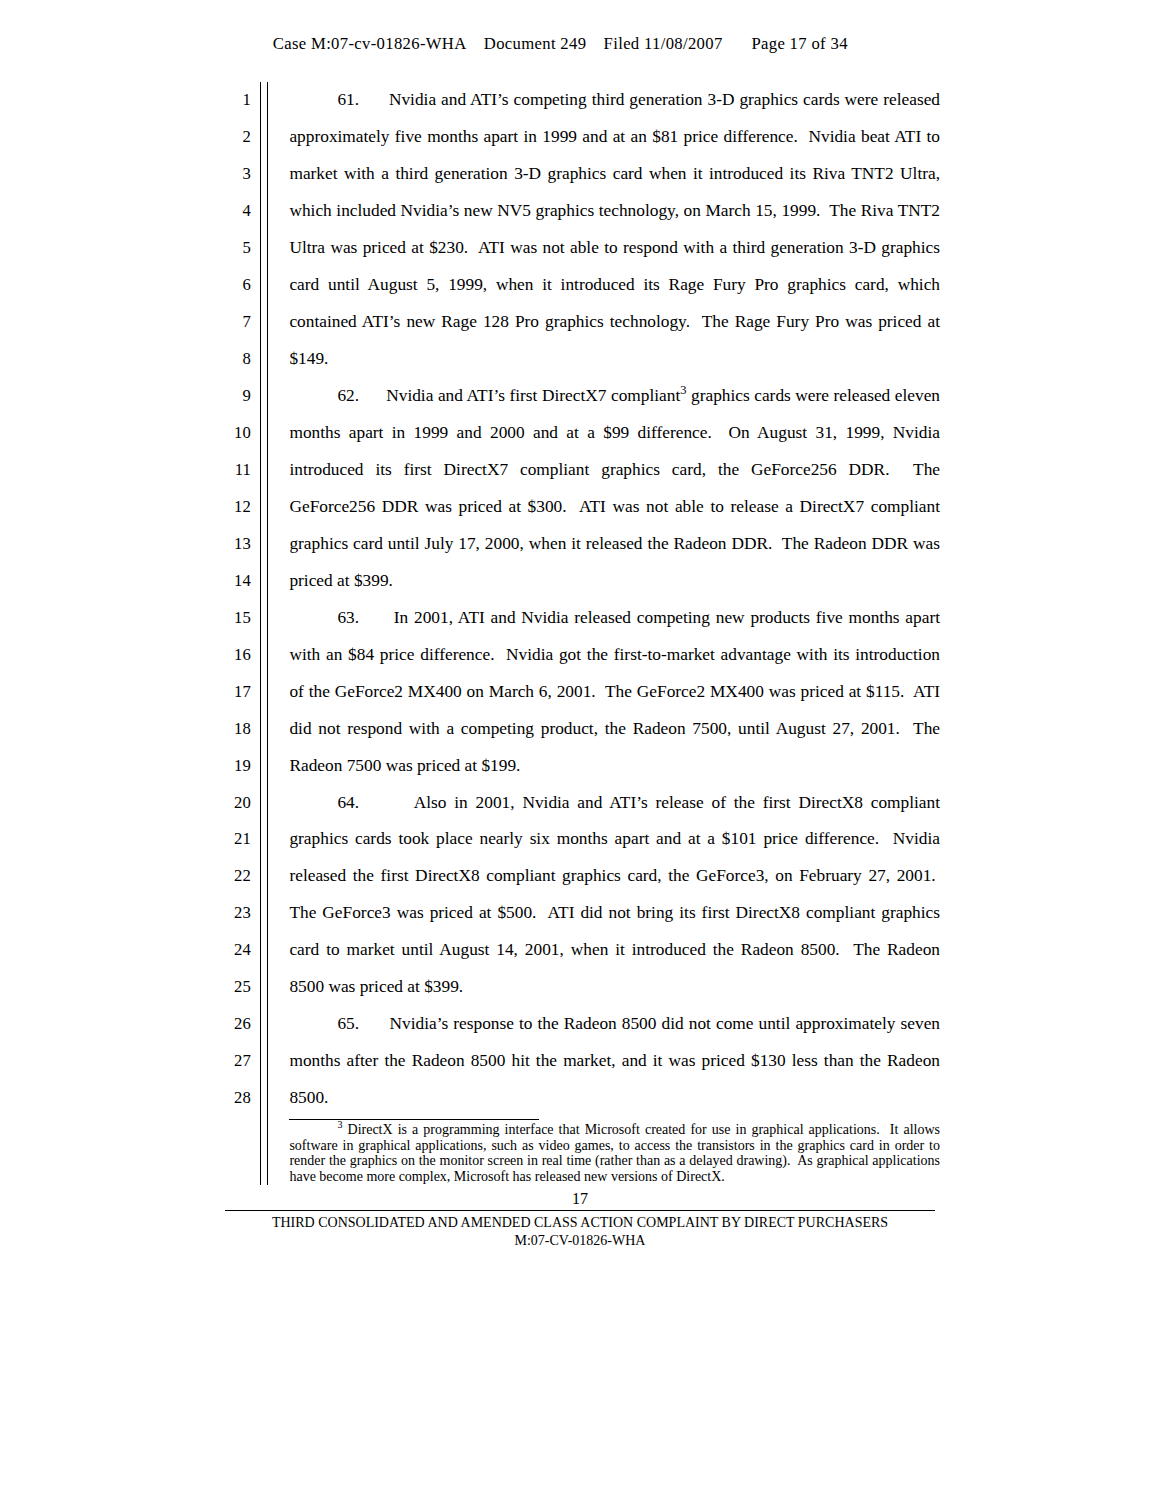Case M:07-cv-01826-WHA Document 249 Filed 11/08/2007 Page 17 of 34
1
2
3
4
5
6
7
8
9
10
11
12
13
14
15
16
17
18
19
20
21
22
23
24
25
26
27
28
61. Nvidia and ATI’s competing third generation 3-D graphics cards were released approximately five months apart in 1999 and at an $81 price difference. Nvidia beat ATI to market with a third generation 3-D graphics card when it introduced its Riva TNT2 Ultra, which included Nvidia’s new NV5 graphics technology, on March 15, 1999. The Riva TNT2 Ultra was priced at $230. ATI was not able to respond with a third generation 3-D graphics card until August 5, 1999, when it introduced its Rage Fury Pro graphics card, which contained ATI’s new Rage 128 Pro graphics technology. The Rage Fury Pro was priced at $149.
62. Nvidia and ATI’s first DirectX7 compliant3 graphics cards were released eleven months apart in 1999 and 2000 and at a $99 difference. On August 31, 1999, Nvidia introduced its first DirectX7 compliant graphics card, the GeForce256 DDR. The GeForce256 DDR was priced at $300. ATI was not able to release a DirectX7 compliant graphics card until July 17, 2000, when it released the Radeon DDR. The Radeon DDR was priced at $399.
63. In 2001, ATI and Nvidia released competing new products five months apart with an $84 price difference. Nvidia got the first-to-market advantage with its introduction of the GeForce2 MX400 on March 6, 2001. The GeForce2 MX400 was priced at $115. ATI did not respond with a competing product, the Radeon 7500, until August 27, 2001. The Radeon 7500 was priced at $199.
64. Also in 2001, Nvidia and ATI’s release of the first DirectX8 compliant graphics cards took place nearly six months apart and at a $101 price difference. Nvidia released the first DirectX8 compliant graphics card, the GeForce3, on February 27, 2001. The GeForce3 was priced at $500. ATI did not bring its first DirectX8 compliant graphics card to market until August 14, 2001, when it introduced the Radeon 8500. The Radeon 8500 was priced at $399.
65. Nvidia’s response to the Radeon 8500 did not come until approximately seven months after the Radeon 8500 hit the market, and it was priced $130 less than the Radeon 8500.
3 DirectX is a programming interface that Microsoft created for use in graphical applications. It allows software in graphical applications, such as video games, to access the transistors in the graphics card in order to render the graphics on the monitor screen in real time (rather than as a delayed drawing). As graphical applications have become more complex, Microsoft has released new versions of DirectX.
17
THIRD CONSOLIDATED AND AMENDED CLASS ACTION COMPLAINT BY DIRECT PURCHASERS
M:07-CV-01826-WHA